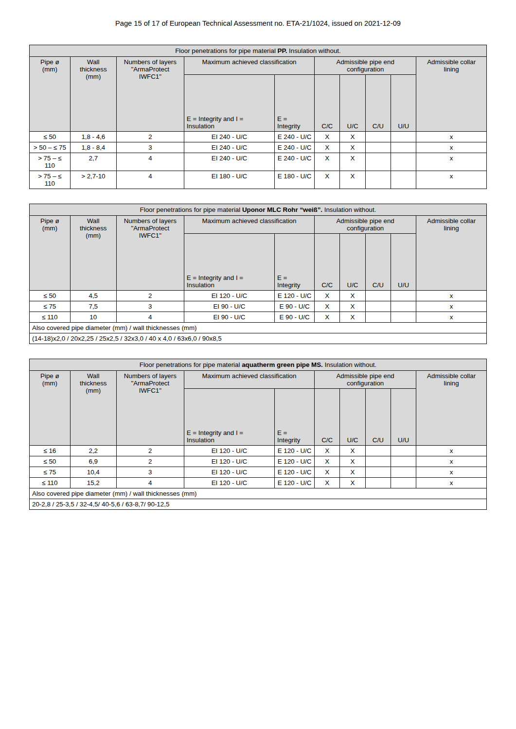Page 15 of 17 of European Technical Assessment no. ETA-21/1024, issued on 2021-12-09
Floor penetrations for pipe material PP. Insulation without.
| Pipe ø (mm) | Wall thickness (mm) | Numbers of layers "ArmaProtect IWFC1" | Maximum achieved classification | Admissible pipe end configuration | Admissible collar lining |
| --- | --- | --- | --- | --- | --- |
| E = Integrity and I = Insulation | E = Integrity | C/C | U/C | C/U | U/U |
| ≤ 50 | 1,8 - 4,6 | 2 | EI 240 - U/C | E 240 - U/C | X | X | | | x |
| > 50 – ≤ 75 | 1,8 - 8,4 | 3 | EI 240 - U/C | E 240 - U/C | X | X | | | x |
| > 75 – ≤ 110 | 2,7 | 4 | EI 240 - U/C | E 240 - U/C | X | X | | | x |
| > 75 – ≤ 110 | > 2,7-10 | 4 | EI 180 - U/C | E 180 - U/C | X | X | | | x |
Floor penetrations for pipe material Uponor MLC Rohr “weiß”. Insulation without.
| Pipe ø (mm) | Wall thickness (mm) | Numbers of layers "ArmaProtect IWFC1" | Maximum achieved classification | Admissible pipe end configuration | Admissible collar lining |
| --- | --- | --- | --- | --- | --- |
| E = Integrity and I = Insulation | E = Integrity | C/C | U/C | C/U | U/U |
| ≤ 50 | 4,5 | 2 | EI 120 - U/C | E 120 - U/C | X | X | | | x |
| ≤ 75 | 7,5 | 3 | EI 90 - U/C | E 90 - U/C | X | X | | | x |
| ≤ 110 | 10 | 4 | EI 90 - U/C | E 90 - U/C | X | X | | | x |
| Also covered pipe diameter (mm) / wall thicknesses (mm) |
| (14-18)x2,0 / 20x2,25 / 25x2,5 / 32x3,0 / 40 x 4,0 / 63x6,0 / 90x8,5 |
Floor penetrations for pipe material aquatherm green pipe MS. Insulation without.
| Pipe ø (mm) | Wall thickness (mm) | Numbers of layers "ArmaProtect IWFC1" | Maximum achieved classification | Admissible pipe end configuration | Admissible collar lining |
| --- | --- | --- | --- | --- | --- |
| E = Integrity and I = Insulation | E = Integrity | C/C | U/C | C/U | U/U |
| ≤ 16 | 2,2 | 2 | EI 120 - U/C | E 120 - U/C | X | X | | | x |
| ≤ 50 | 6,9 | 2 | EI 120 - U/C | E 120 - U/C | X | X | | | x |
| ≤ 75 | 10,4 | 3 | EI 120 - U/C | E 120 - U/C | X | X | | | x |
| ≤ 110 | 15,2 | 4 | EI 120 - U/C | E 120 - U/C | X | X | | | x |
| Also covered pipe diameter (mm) / wall thicknesses (mm) |
| 20-2,8 / 25-3,5 / 32-4,5/ 40-5,6 / 63-8,7/ 90-12,5 |